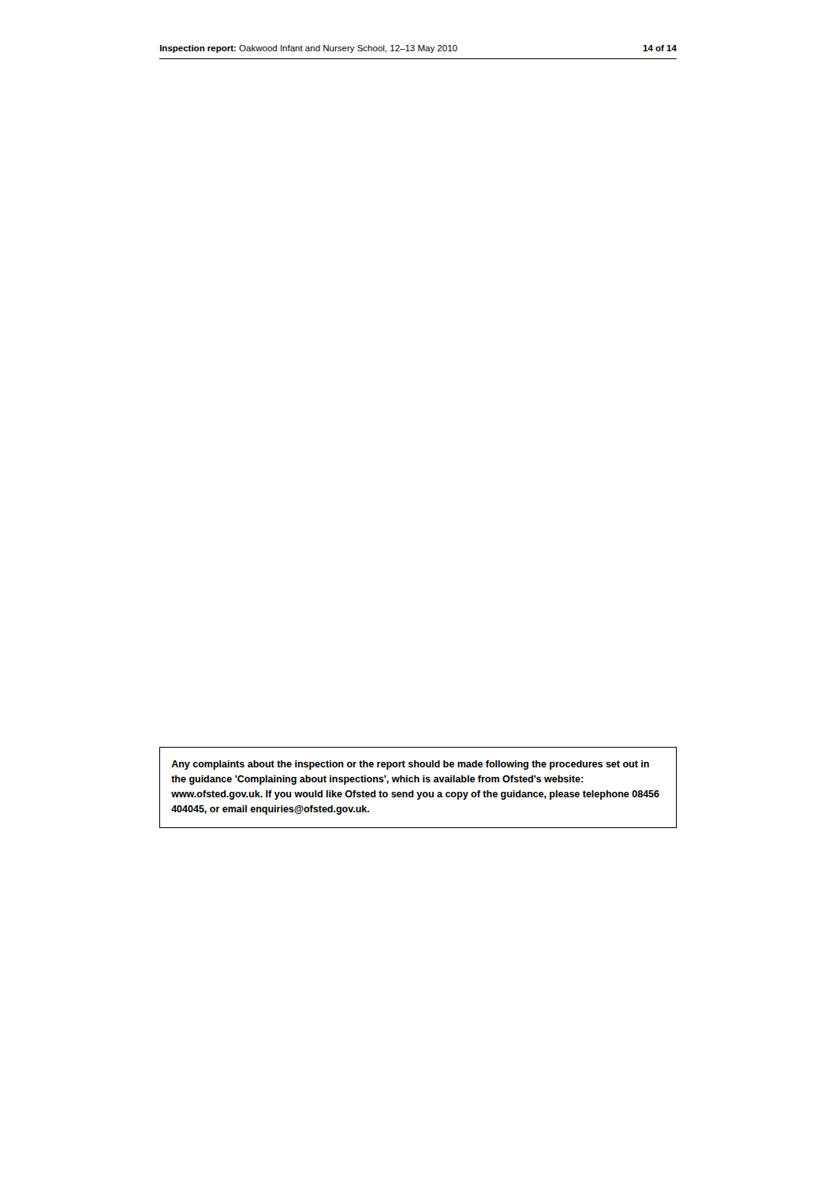Inspection report: Oakwood Infant and Nursery School, 12–13 May 2010
14 of 14
Any complaints about the inspection or the report should be made following the procedures set out in the guidance 'Complaining about inspections', which is available from Ofsted's website: www.ofsted.gov.uk. If you would like Ofsted to send you a copy of the guidance, please telephone 08456 404045, or email enquiries@ofsted.gov.uk.